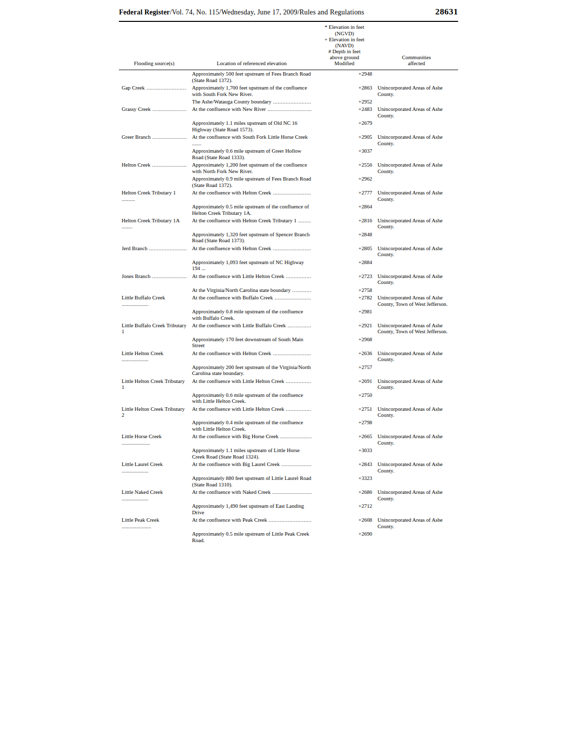Federal Register/Vol. 74, No. 115/Wednesday, June 17, 2009/Rules and Regulations
28631
| Flooding source(s) | Location of referenced elevation | * Elevation in feet (NGVD) + Elevation in feet (NAVD) # Depth in feet above ground Modified | Communities affected |
| --- | --- | --- | --- |
| | Approximately 500 feet upstream of Fees Branch Road (State Road 1372). | +2948 | |
| Gap Creek | Approximately 1,700 feet upstream of the confluence with South Fork New River. | +2863 | Unincorporated Areas of Ashe County. |
| | The Ashe/Watauga County boundary | +2952 | |
| Grassy Creek | At the confluence with New River | +2483 | Unincorporated Areas of Ashe County. |
| | Approximately 1.1 miles upstream of Old NC 16 Highway (State Road 1573). | +2679 | |
| Greer Branch | At the confluence with South Fork Little Horse Creek ....... | +2905 | Unincorporated Areas of Ashe County. |
| | Approximately 0.6 mile upstream of Greer Hollow Road (State Road 1333). | +3037 | |
| Helton Creek | Approximately 1,200 feet upstream of the confluence with North Fork New River. | +2556 | Unincorporated Areas of Ashe County. |
| | Approximately 0.9 mile upstream of Fees Branch Road (State Road 1372). | +2962 | |
| Helton Creek Tributary 1 .......... | At the confluence with Helton Creek | +2777 | Unincorporated Areas of Ashe County. |
| | Approximately 0.5 mile upstream of the confluence of Helton Creek Tributary 1A. | +2864 | |
| Helton Creek Tributary 1A ........ | At the confluence with Helton Creek Tributary 1 | +2816 | Unincorporated Areas of Ashe County. |
| | Approximately 1,320 feet upstream of Spencer Branch Road (State Road 1373). | +2848 | |
| Jerd Branch | At the confluence with Helton Creek | +2805 | Unincorporated Areas of Ashe County. |
| | Approximately 1,093 feet upstream of NC Highway 194 ... | +2884 | |
| Jones Branch | At the confluence with Little Helton Creek | +2723 | Unincorporated Areas of Ashe County. |
| | At the Virginia/North Carolina state boundary | +2758 | |
| Little Buffalo Creek .................... | At the confluence with Buffalo Creek | +2782 | Unincorporated Areas of Ashe County, Town of West Jefferson. |
| | Approximately 0.8 mile upstream of the confluence with Buffalo Creek. | +2981 | |
| Little Buffalo Creek Tributary 1 | At the confluence with Little Buffalo Creek | +2921 | Unincorporated Areas of Ashe County, Town of West Jefferson. |
| | Approximately 170 feet downstream of South Main Street | +2968 | |
| Little Helton Creek .................... | At the confluence with Helton Creek | +2636 | Unincorporated Areas of Ashe County. |
| | Approximately 200 feet upstream of the Virginia/North Carolina state boundary. | +2757 | |
| Little Helton Creek Tributary 1 | At the confluence with Little Helton Creek | +2691 | Unincorporated Areas of Ashe County. |
| | Approximately 0.6 mile upstream of the confluence with Little Helton Creek. | +2750 | |
| Little Helton Creek Tributary 2 | At the confluence with Little Helton Creek | +2751 | Unincorporated Areas of Ashe County. |
| | Approximately 0.4 mile upstream of the confluence with Little Helton Creek. | +2798 | |
| Little Horse Creek ..................... | At the confluence with Big Horse Creek | +2665 | Unincorporated Areas of Ashe County. |
| | Approximately 1.1 miles upstream of Little Horse Creek Road (State Road 1324). | +3033 | |
| Little Laurel Creek .................... | At the confluence with Big Laurel Creek | +2843 | Unincorporated Areas of Ashe County. |
| | Approximately 880 feet upstream of Little Laurel Road (State Road 1310). | +3323 | |
| Little Naked Creek .................... | At the confluence with Naked Creek | +2686 | Unincorporated Areas of Ashe County. |
| | Approximately 1,490 feet upstream of East Landing Drive | +2712 | |
| Little Peak Creek ...................... | At the confluence with Peak Creek | +2608 | Unincorporated Areas of Ashe County. |
| | Approximately 0.5 mile upstream of Little Peak Creek Road. | +2690 | |